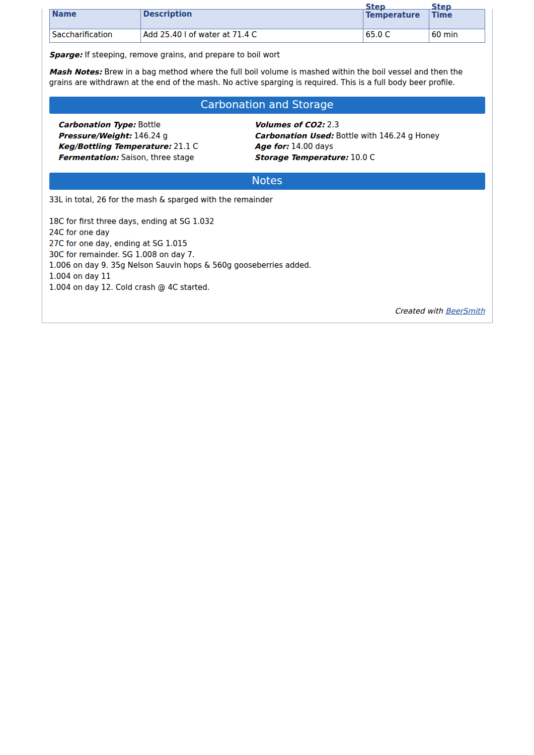| Name | Description | Step Temperature | Step Time |
| --- | --- | --- | --- |
| Saccharification | Add 25.40 l of water at 71.4 C | 65.0 C | 60 min |
Sparge: If steeping, remove grains, and prepare to boil wort
Mash Notes: Brew in a bag method where the full boil volume is mashed within the boil vessel and then the grains are withdrawn at the end of the mash. No active sparging is required. This is a full body beer profile.
Carbonation and Storage
Carbonation Type: Bottle
Pressure/Weight: 146.24 g
Keg/Bottling Temperature: 21.1 C
Fermentation: Saison, three stage
Volumes of CO2: 2.3
Carbonation Used: Bottle with 146.24 g Honey
Age for: 14.00 days
Storage Temperature: 10.0 C
Notes
33L in total, 26 for the mash & sparged with the remainder
18C for first three days, ending at SG 1.032
24C for one day
27C for one day, ending at SG 1.015
30C for remainder. SG 1.008 on day 7.
1.006 on day 9. 35g Nelson Sauvin hops & 560g gooseberries added.
1.004 on day 11
1.004 on day 12. Cold crash @ 4C started.
Created with BeerSmith